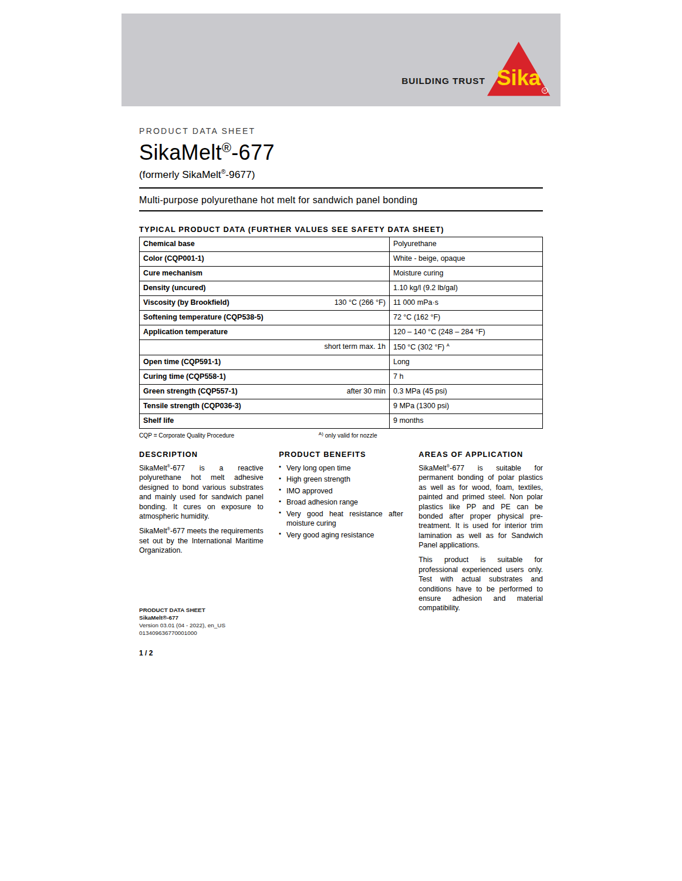BUILDING TRUST
Sika R
PRODUCT DATA SHEET
SikaMelt®-677
(formerly SikaMelt®-9677)
Multi-purpose polyurethane hot melt for sandwich panel bonding
TYPICAL PRODUCT DATA (FURTHER VALUES SEE SAFETY DATA SHEET)
| Chemical base | Polyurethane |
| Color (CQP001-1) | White - beige, opaque |
| Cure mechanism | Moisture curing |
| Density (uncured) | 1.10 kg/l (9.2 lb/gal) |
| Viscosity (by Brookfield) 130 °C (266 °F) | 11 000 mPa·s |
| Softening temperature (CQP538-5) | 72 °C (162 °F) |
| Application temperature | 120 – 140 °C (248 – 284 °F) |
| short term max. 1h | 150 °C (302 °F) A |
| Open time (CQP591-1) | Long |
| Curing time (CQP558-1) | 7 h |
| Green strength (CQP557-1) after 30 min | 0.3 MPa (45 psi) |
| Tensile strength (CQP036-3) | 9 MPa (1300 psi) |
| Shelf life | 9 months |
CQP = Corporate Quality Procedure A) only valid for nozzle
DESCRIPTION
SikaMelt®-677 is a reactive polyurethane hot melt adhesive designed to bond various substrates and mainly used for sandwich panel bonding. It cures on exposure to atmospheric humidity.
SikaMelt®-677 meets the requirements set out by the International Maritime Organization.
PRODUCT BENEFITS
Very long open time
High green strength
IMO approved
Broad adhesion range
Very good heat resistance after moisture curing
Very good aging resistance
AREAS OF APPLICATION
SikaMelt®-677 is suitable for permanent bonding of polar plastics as well as for wood, foam, textiles, painted and primed steel. Non polar plastics like PP and PE can be bonded after proper physical pre-treatment. It is used for interior trim lamination as well as for Sandwich Panel applications.
This product is suitable for professional experienced users only. Test with actual substrates and conditions have to be performed to ensure adhesion and material compatibility.
PRODUCT DATA SHEET
SikaMelt®-677
Version 03.01 (04 - 2022), en_US
013409636770001000
1 / 2